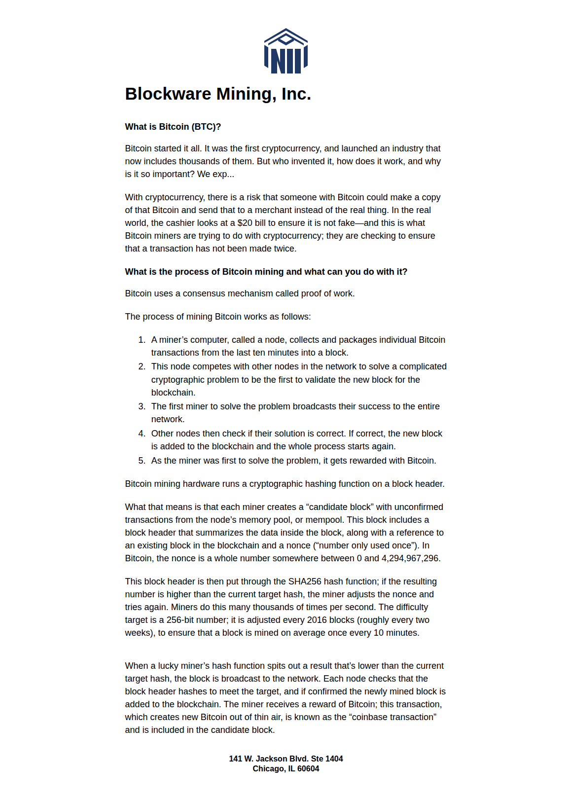Blockware Mining, Inc.
What is Bitcoin (BTC)?
Bitcoin started it all. It was the first cryptocurrency, and launched an industry that now includes thousands of them. But who invented it, how does it work, and why is it so important? We exp...
With cryptocurrency, there is a risk that someone with Bitcoin could make a copy of that Bitcoin and send that to a merchant instead of the real thing. In the real world, the cashier looks at a $20 bill to ensure it is not fake—and this is what Bitcoin miners are trying to do with cryptocurrency; they are checking to ensure that a transaction has not been made twice.
What is the process of Bitcoin mining and what can you do with it?
Bitcoin uses a consensus mechanism called proof of work.
The process of mining Bitcoin works as follows:
A miner’s computer, called a node, collects and packages individual Bitcoin transactions from the last ten minutes into a block.
This node competes with other nodes in the network to solve a complicated cryptographic problem to be the first to validate the new block for the blockchain.
The first miner to solve the problem broadcasts their success to the entire network.
Other nodes then check if their solution is correct. If correct, the new block is added to the blockchain and the whole process starts again.
As the miner was first to solve the problem, it gets rewarded with Bitcoin.
Bitcoin mining hardware runs a cryptographic hashing function on a block header.
What that means is that each miner creates a “candidate block” with unconfirmed transactions from the node’s memory pool, or mempool. This block includes a block header that summarizes the data inside the block, along with a reference to an existing block in the blockchain and a nonce (“number only used once”). In Bitcoin, the nonce is a whole number somewhere between 0 and 4,294,967,296.
This block header is then put through the SHA256 hash function; if the resulting number is higher than the current target hash, the miner adjusts the nonce and tries again. Miners do this many thousands of times per second. The difficulty target is a 256-bit number; it is adjusted every 2016 blocks (roughly every two weeks), to ensure that a block is mined on average once every 10 minutes.
When a lucky miner’s hash function spits out a result that’s lower than the current target hash, the block is broadcast to the network. Each node checks that the block header hashes to meet the target, and if confirmed the newly mined block is added to the blockchain. The miner receives a reward of Bitcoin; this transaction, which creates new Bitcoin out of thin air, is known as the “coinbase transaction” and is included in the candidate block.
141 W. Jackson Blvd. Ste 1404
Chicago, IL 60604